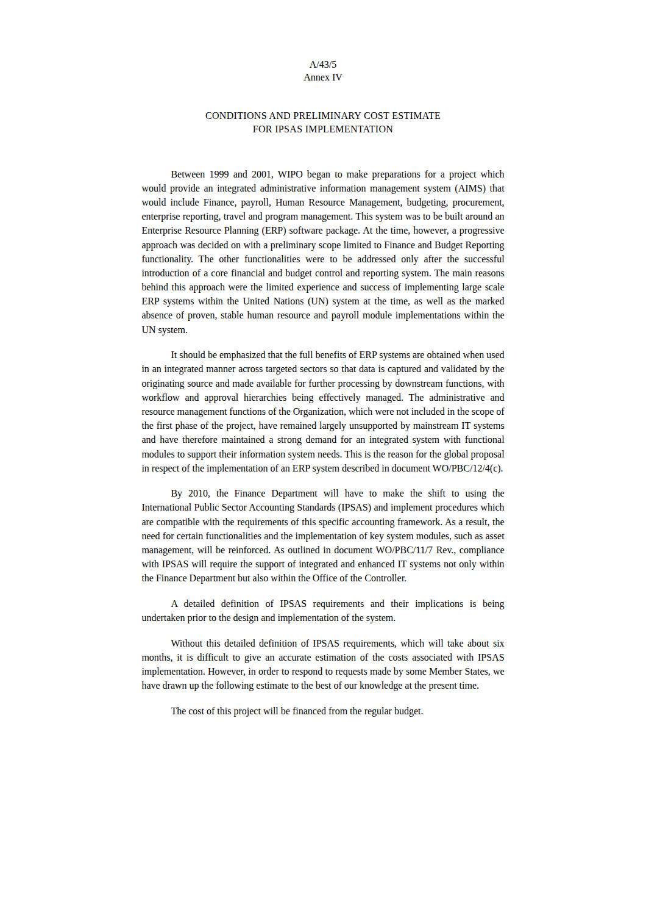A/43/5 Annex IV
Conditions and Preliminary Cost Estimate for IPSAS Implementation
Between 1999 and 2001, WIPO began to make preparations for a project which would provide an integrated administrative information management system (AIMS) that would include Finance, payroll, Human Resource Management, budgeting, procurement, enterprise reporting, travel and program management. This system was to be built around an Enterprise Resource Planning (ERP) software package. At the time, however, a progressive approach was decided on with a preliminary scope limited to Finance and Budget Reporting functionality. The other functionalities were to be addressed only after the successful introduction of a core financial and budget control and reporting system. The main reasons behind this approach were the limited experience and success of implementing large scale ERP systems within the United Nations (UN) system at the time, as well as the marked absence of proven, stable human resource and payroll module implementations within the UN system.
It should be emphasized that the full benefits of ERP systems are obtained when used in an integrated manner across targeted sectors so that data is captured and validated by the originating source and made available for further processing by downstream functions, with workflow and approval hierarchies being effectively managed. The administrative and resource management functions of the Organization, which were not included in the scope of the first phase of the project, have remained largely unsupported by mainstream IT systems and have therefore maintained a strong demand for an integrated system with functional modules to support their information system needs. This is the reason for the global proposal in respect of the implementation of an ERP system described in document WO/PBC/12/4(c).
By 2010, the Finance Department will have to make the shift to using the International Public Sector Accounting Standards (IPSAS) and implement procedures which are compatible with the requirements of this specific accounting framework. As a result, the need for certain functionalities and the implementation of key system modules, such as asset management, will be reinforced. As outlined in document WO/PBC/11/7 Rev., compliance with IPSAS will require the support of integrated and enhanced IT systems not only within the Finance Department but also within the Office of the Controller.
A detailed definition of IPSAS requirements and their implications is being undertaken prior to the design and implementation of the system.
Without this detailed definition of IPSAS requirements, which will take about six months, it is difficult to give an accurate estimation of the costs associated with IPSAS implementation. However, in order to respond to requests made by some Member States, we have drawn up the following estimate to the best of our knowledge at the present time.
The cost of this project will be financed from the regular budget.